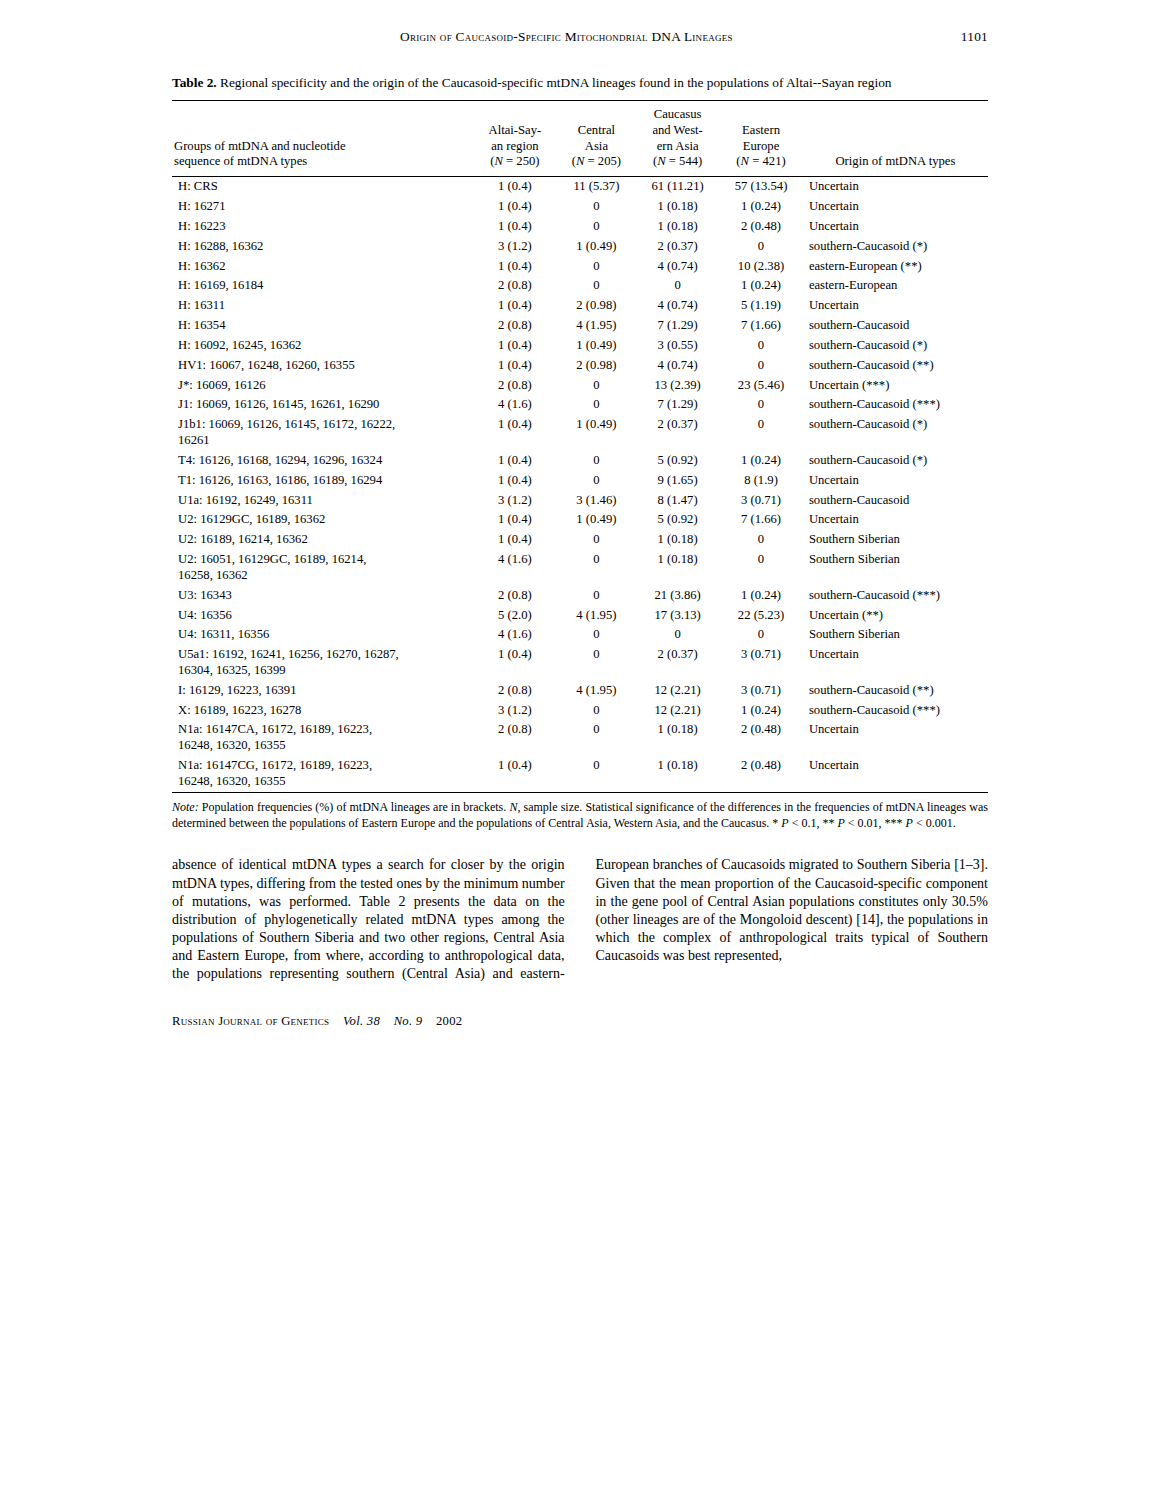Origin of Caucasoid-Specific Mitochondrial DNA Lineages 1101
Table 2. Regional specificity and the origin of the Caucasoid-specific mtDNA lineages found in the populations of Altai--Sayan region
| Groups of mtDNA and nucleotide sequence of mtDNA types | Altai-Say- an region ( N = 250) | Central Asia ( N = 205) | Caucasus and West- ern Asia ( N = 544) | Eastern Europe ( N = 421) | Origin of mtDNA types |
| --- | --- | --- | --- | --- | --- |
| H: CRS | 1 (0.4) | 11 (5.37) | 61 (11.21) | 57 (13.54) | Uncertain |
| H: 16271 | 1 (0.4) | 0 | 1 (0.18) | 1 (0.24) | Uncertain |
| H: 16223 | 1 (0.4) | 0 | 1 (0.18) | 2 (0.48) | Uncertain |
| H: 16288, 16362 | 3 (1.2) | 1 (0.49) | 2 (0.37) | 0 | southern-Caucasoid (*) |
| H: 16362 | 1 (0.4) | 0 | 4 (0.74) | 10 (2.38) | eastern-European (**) |
| H: 16169, 16184 | 2 (0.8) | 0 | 0 | 1 (0.24) | eastern-European |
| H: 16311 | 1 (0.4) | 2 (0.98) | 4 (0.74) | 5 (1.19) | Uncertain |
| H: 16354 | 2 (0.8) | 4 (1.95) | 7 (1.29) | 7 (1.66) | southern-Caucasoid |
| H: 16092, 16245, 16362 | 1 (0.4) | 1 (0.49) | 3 (0.55) | 0 | southern-Caucasoid (*) |
| HV1: 16067, 16248, 16260, 16355 | 1 (0.4) | 2 (0.98) | 4 (0.74) | 0 | southern-Caucasoid (**) |
| J*: 16069, 16126 | 2 (0.8) | 0 | 13 (2.39) | 23 (5.46) | Uncertain (***) |
| J1: 16069, 16126, 16145, 16261, 16290 | 4 (1.6) | 0 | 7 (1.29) | 0 | southern-Caucasoid (***) |
| J1b1: 16069, 16126, 16145, 16172, 16222, 16261 | 1 (0.4) | 1 (0.49) | 2 (0.37) | 0 | southern-Caucasoid (*) |
| T4: 16126, 16168, 16294, 16296, 16324 | 1 (0.4) | 0 | 5 (0.92) | 1 (0.24) | southern-Caucasoid (*) |
| T1: 16126, 16163, 16186, 16189, 16294 | 1 (0.4) | 0 | 9 (1.65) | 8 (1.9) | Uncertain |
| U1a: 16192, 16249, 16311 | 3 (1.2) | 3 (1.46) | 8 (1.47) | 3 (0.71) | southern-Caucasoid |
| U2: 16129GC, 16189, 16362 | 1 (0.4) | 1 (0.49) | 5 (0.92) | 7 (1.66) | Uncertain |
| U2: 16189, 16214, 16362 | 1 (0.4) | 0 | 1 (0.18) | 0 | Southern Siberian |
| U2: 16051, 16129GC, 16189, 16214, 16258, 16362 | 4 (1.6) | 0 | 1 (0.18) | 0 | Southern Siberian |
| U3: 16343 | 2 (0.8) | 0 | 21 (3.86) | 1 (0.24) | southern-Caucasoid (***) |
| U4: 16356 | 5 (2.0) | 4 (1.95) | 17 (3.13) | 22 (5.23) | Uncertain (**) |
| U4: 16311, 16356 | 4 (1.6) | 0 | 0 | 0 | Southern Siberian |
| U5a1: 16192, 16241, 16256, 16270, 16287, 16304, 16325, 16399 | 1 (0.4) | 0 | 2 (0.37) | 3 (0.71) | Uncertain |
| I: 16129, 16223, 16391 | 2 (0.8) | 4 (1.95) | 12 (2.21) | 3 (0.71) | southern-Caucasoid (**) |
| X: 16189, 16223, 16278 | 3 (1.2) | 0 | 12 (2.21) | 1 (0.24) | southern-Caucasoid (***) |
| N1a: 16147CA, 16172, 16189, 16223, 16248, 16320, 16355 | 2 (0.8) | 0 | 1 (0.18) | 2 (0.48) | Uncertain |
| N1a: 16147CG, 16172, 16189, 16223, 16248, 16320, 16355 | 1 (0.4) | 0 | 1 (0.18) | 2 (0.48) | Uncertain |
Note: Population frequencies (%) of mtDNA lineages are in brackets. N, sample size. Statistical significance of the differences in the frequencies of mtDNA lineages was determined between the populations of Eastern Europe and the populations of Central Asia, Western Asia, and the Caucasus. * P < 0.1, ** P < 0.01, *** P < 0.001.
absence of identical mtDNA types a search for closer by the origin mtDNA types, differing from the tested ones by the minimum number of mutations, was performed. Table 2 presents the data on the distribution of phylogenetically related mtDNA types among the populations of Southern Siberia and two other regions, Central Asia and Eastern Europe, from where, according to anthropological data, the populations representing southern (Central Asia) and eastern-European branches of Caucasoids migrated to Southern Siberia [1–3]. Given that the mean proportion of the Caucasoid-specific component in the gene pool of Central Asian populations constitutes only 30.5% (other lineages are of the Mongoloid descent) [14], the populations in which the complex of anthropological traits typical of Southern Caucasoids was best represented,
Russian Journal of Genetics Vol. 38 No. 9 2002